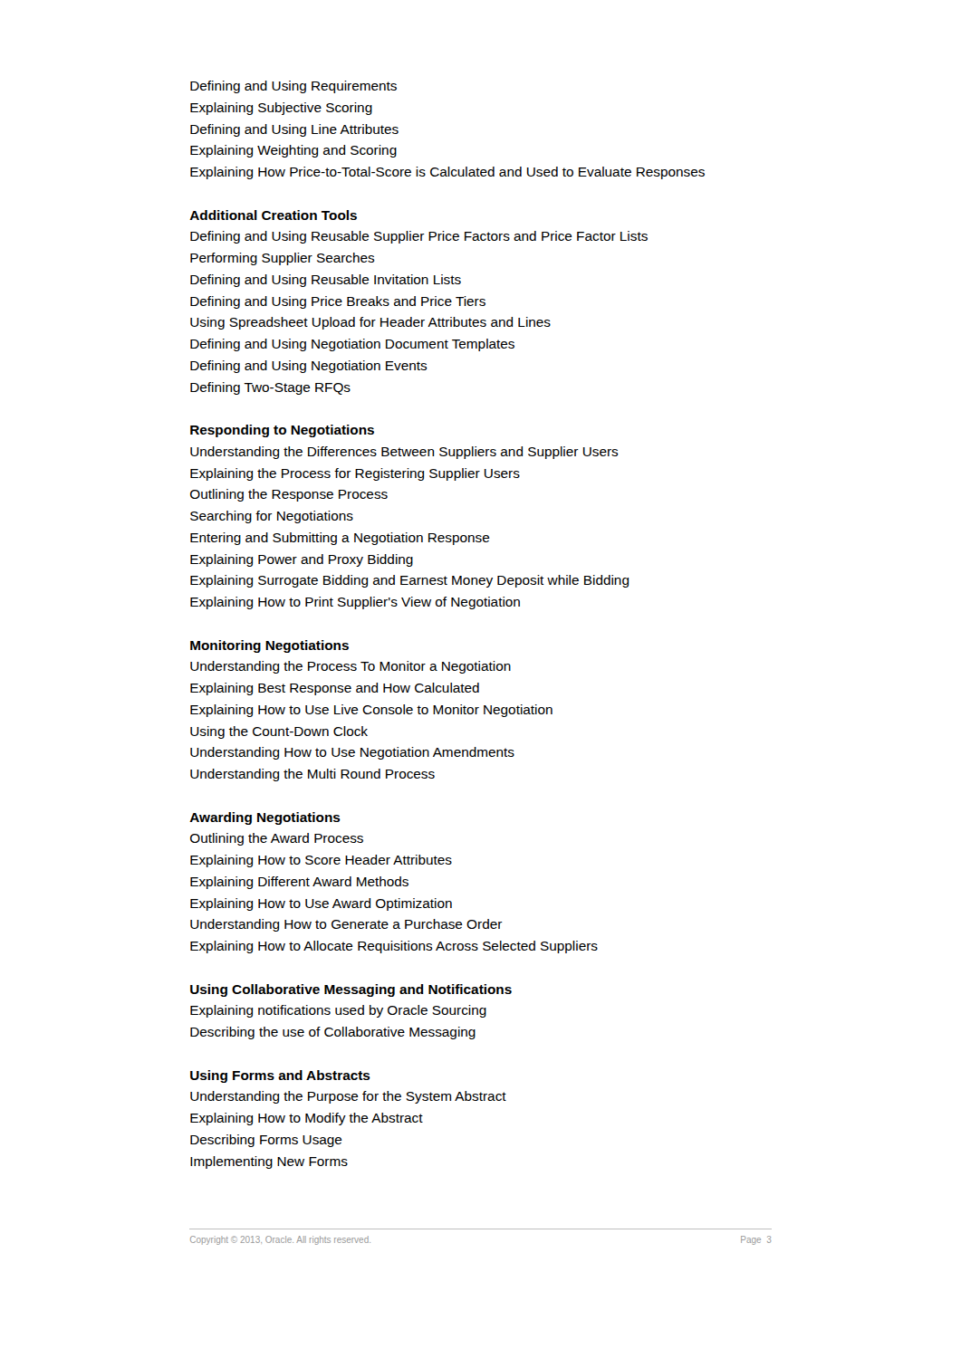Defining and Using Requirements
Explaining Subjective Scoring
Defining and Using Line Attributes
Explaining Weighting and Scoring
Explaining How Price-to-Total-Score is Calculated and Used to Evaluate Responses
Additional Creation Tools
Defining and Using Reusable Supplier Price Factors and Price Factor Lists
Performing Supplier Searches
Defining and Using Reusable Invitation Lists
Defining and Using Price Breaks and Price Tiers
Using Spreadsheet Upload for Header Attributes and Lines
Defining and Using Negotiation Document Templates
Defining and Using Negotiation Events
Defining Two-Stage RFQs
Responding to Negotiations
Understanding the Differences Between Suppliers and Supplier Users
Explaining the Process for Registering Supplier Users
Outlining the Response Process
Searching for Negotiations
Entering and Submitting a Negotiation Response
Explaining Power and Proxy Bidding
Explaining Surrogate Bidding and Earnest Money Deposit while Bidding
Explaining How to Print Supplier's View of Negotiation
Monitoring Negotiations
Understanding the Process To Monitor a Negotiation
Explaining Best Response and How Calculated
Explaining How to Use Live Console to Monitor Negotiation
Using the Count-Down Clock
Understanding How to Use Negotiation Amendments
Understanding the Multi Round Process
Awarding Negotiations
Outlining the Award Process
Explaining How to Score Header Attributes
Explaining Different Award Methods
Explaining How to Use Award Optimization
Understanding How to Generate a Purchase Order
Explaining How to Allocate Requisitions Across Selected Suppliers
Using Collaborative Messaging and Notifications
Explaining notifications used by Oracle Sourcing
Describing the use of Collaborative Messaging
Using Forms and Abstracts
Understanding the Purpose for the System Abstract
Explaining How to Modify the Abstract
Describing Forms Usage
Implementing New Forms
Copyright © 2013, Oracle. All rights reserved. Page 3